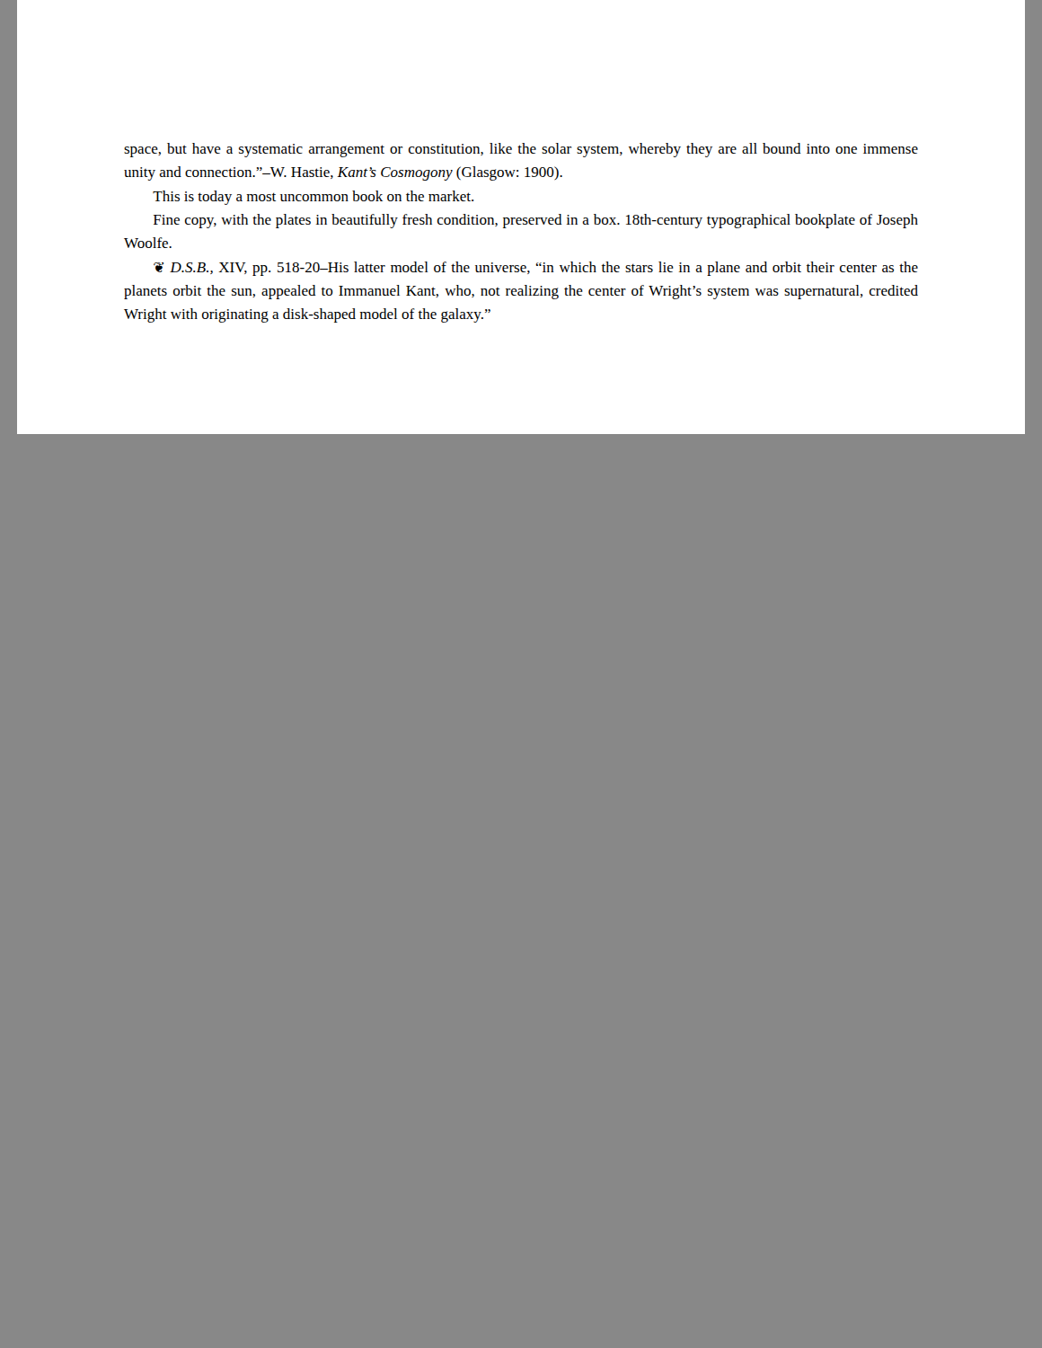space, but have a systematic arrangement or constitution, like the solar system, whereby they are all bound into one immense unity and connection.”–W. Hastie, Kant’s Cosmogony (Glasgow: 1900).
This is today a most uncommon book on the market.
Fine copy, with the plates in beautifully fresh condition, preserved in a box. 18th-century typographical bookplate of Joseph Woolfe.
❦D.S.B., XIV, pp. 518-20–His latter model of the universe, “in which the stars lie in a plane and orbit their center as the planets orbit the sun, appealed to Immanuel Kant, who, not realizing the center of Wright’s system was supernatural, credited Wright with originating a disk-shaped model of the galaxy.”